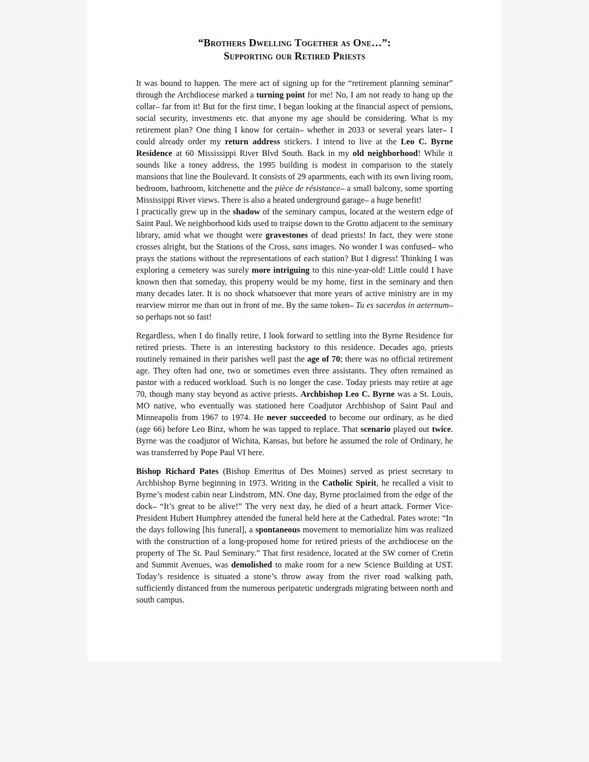“Brothers Dwelling Together as One…”: Supporting our Retired Priests
It was bound to happen. The mere act of signing up for the “retirement planning seminar” through the Archdiocese marked a turning point for me! No, I am not ready to hang up the collar– far from it! But for the first time, I began looking at the financial aspect of pensions, social security, investments etc. that anyone my age should be considering. What is my retirement plan? One thing I know for certain– whether in 2033 or several years later– I could already order my return address stickers. I intend to live at the Leo C. Byrne Residence at 60 Mississippi River Blvd South. Back in my old neighborhood! While it sounds like a toney address, the 1995 building is modest in comparison to the stately mansions that line the Boulevard. It consists of 29 apartments, each with its own living room, bedroom, bathroom, kitchenette and the pièce de résistance– a small balcony, some sporting Mississippi River views. There is also a heated underground garage– a huge benefit!
I practically grew up in the shadow of the seminary campus, located at the western edge of Saint Paul. We neighborhood kids used to traipse down to the Grotto adjacent to the seminary library, amid what we thought were gravestones of dead priests! In fact, they were stone crosses alright, but the Stations of the Cross, sans images. No wonder I was confused– who prays the stations without the representations of each station? But I digress! Thinking I was exploring a cemetery was surely more intriguing to this nine-year-old! Little could I have known then that someday, this property would be my home, first in the seminary and then many decades later. It is no shock whatsoever that more years of active ministry are in my rearview mirror me than out in front of me. By the same token– Tu es sacerdos in aeternum– so perhaps not so fast!
Regardless, when I do finally retire, I look forward to settling into the Byrne Residence for retired priests. There is an interesting backstory to this residence. Decades ago, priests routinely remained in their parishes well past the age of 70; there was no official retirement age. They often had one, two or sometimes even three assistants. They often remained as pastor with a reduced workload. Such is no longer the case. Today priests may retire at age 70, though many stay beyond as active priests. Archbishop Leo C. Byrne was a St. Louis, MO native, who eventually was stationed here Coadjutor Archbishop of Saint Paul and Minneapolis from 1967 to 1974. He never succeeded to become our ordinary, as he died (age 66) before Leo Binz, whom he was tapped to replace. That scenario played out twice. Byrne was the coadjutor of Wichita, Kansas, but before he assumed the role of Ordinary, he was transferred by Pope Paul VI here.
Bishop Richard Pates (Bishop Emeritus of Des Moines) served as priest secretary to Archbishop Byrne beginning in 1973. Writing in the Catholic Spirit, he recalled a visit to Byrne’s modest cabin near Lindstrom, MN. One day, Byrne proclaimed from the edge of the dock– “It’s great to be alive!” The very next day, he died of a heart attack. Former Vice-President Hubert Humphrey attended the funeral held here at the Cathedral. Pates wrote: “In the days following [his funeral], a spontaneous movement to memorialize him was realized with the construction of a long-proposed home for retired priests of the archdiocese on the property of The St. Paul Seminary.” That first residence, located at the SW corner of Cretin and Summit Avenues, was demolished to make room for a new Science Building at UST. Today’s residence is situated a stone’s throw away from the river road walking path, sufficiently distanced from the numerous peripatetic undergrads migrating between north and south campus.